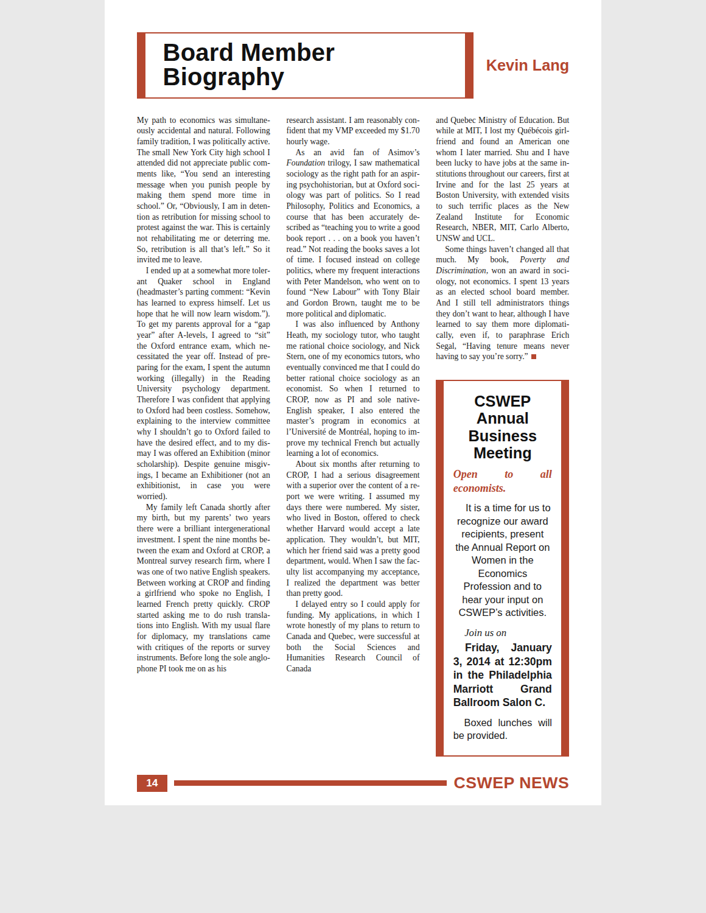Board Member Biography
Kevin Lang
My path to economics was simultaneously accidental and natural. Following family tradition, I was politically active. The small New York City high school I attended did not appreciate public comments like, “You send an interesting message when you punish people by making them spend more time in school.” Or, “Obviously, I am in detention as retribution for missing school to protest against the war. This is certainly not rehabilitating me or deterring me. So, retribution is all that’s left.” So it invited me to leave.
I ended up at a somewhat more tolerant Quaker school in England (headmaster’s parting comment: “Kevin has learned to express himself. Let us hope that he will now learn wisdom.”). To get my parents approval for a “gap year” after A-levels, I agreed to “sit” the Oxford entrance exam, which necessitated the year off. Instead of preparing for the exam, I spent the autumn working (illegally) in the Reading University psychology department. Therefore I was confident that applying to Oxford had been costless. Somehow, explaining to the interview committee why I shouldn’t go to Oxford failed to have the desired effect, and to my dismay I was offered an Exhibition (minor scholarship). Despite genuine misgivings, I became an Exhibitioner (not an exhibitionist, in case you were worried).
My family left Canada shortly after my birth, but my parents’ two years there were a brilliant intergenerational investment. I spent the nine months between the exam and Oxford at CROP, a Montreal survey research firm, where I was one of two native English speakers. Between working at CROP and finding a girlfriend who spoke no English, I learned French pretty quickly. CROP started asking me to do rush translations into English. With my usual flare for diplomacy, my translations came with critiques of the reports or survey instruments. Before long the sole anglophone PI took me on as his
research assistant. I am reasonably confident that my VMP exceeded my $1.70 hourly wage.
As an avid fan of Asimov’s Foundation trilogy, I saw mathematical sociology as the right path for an aspiring psychohistorian, but at Oxford sociology was part of politics. So I read Philosophy, Politics and Economics, a course that has been accurately described as “teaching you to write a good book report . . . on a book you haven’t read.” Not reading the books saves a lot of time. I focused instead on college politics, where my frequent interactions with Peter Mandelson, who went on to found “New Labour” with Tony Blair and Gordon Brown, taught me to be more political and diplomatic.
I was also influenced by Anthony Heath, my sociology tutor, who taught me rational choice sociology, and Nick Stern, one of my economics tutors, who eventually convinced me that I could do better rational choice sociology as an economist. So when I returned to CROP, now as PI and sole native-English speaker, I also entered the master’s program in economics at l’Université de Montréal, hoping to improve my technical French but actually learning a lot of economics.
About six months after returning to CROP, I had a serious disagreement with a superior over the content of a report we were writing. I assumed my days there were numbered. My sister, who lived in Boston, offered to check whether Harvard would accept a late application. They wouldn’t, but MIT, which her friend said was a pretty good department, would. When I saw the faculty list accompanying my acceptance, I realized the department was better than pretty good.
I delayed entry so I could apply for funding. My applications, in which I wrote honestly of my plans to return to Canada and Quebec, were successful at both the Social Sciences and Humanities Research Council of Canada
and Quebec Ministry of Education. But while at MIT, I lost my Québécois girlfriend and found an American one whom I later married. Shu and I have been lucky to have jobs at the same institutions throughout our careers, first at Irvine and for the last 25 years at Boston University, with extended visits to such terrific places as the New Zealand Institute for Economic Research, NBER, MIT, Carlo Alberto, UNSW and UCL.
Some things haven’t changed all that much. My book, Poverty and Discrimination, won an award in sociology, not economics. I spent 13 years as an elected school board member. And I still tell administrators things they don’t want to hear, although I have learned to say them more diplomatically, even if, to paraphrase Erich Segal, “Having tenure means never having to say you’re sorry.”
CSWEP Annual
Business Meeting
Open to all economists.
It is a time for us to recognize our award recipients, present the Annual Report on Women in the Economics Profession and to hear your input on CSWEP’s activities.
Join us on
Friday, January 3, 2014 at 12:30pm in the Philadelphia Marriott Grand Ballroom Salon C.
Boxed lunches will be provided.
14 CSWEP NEWS